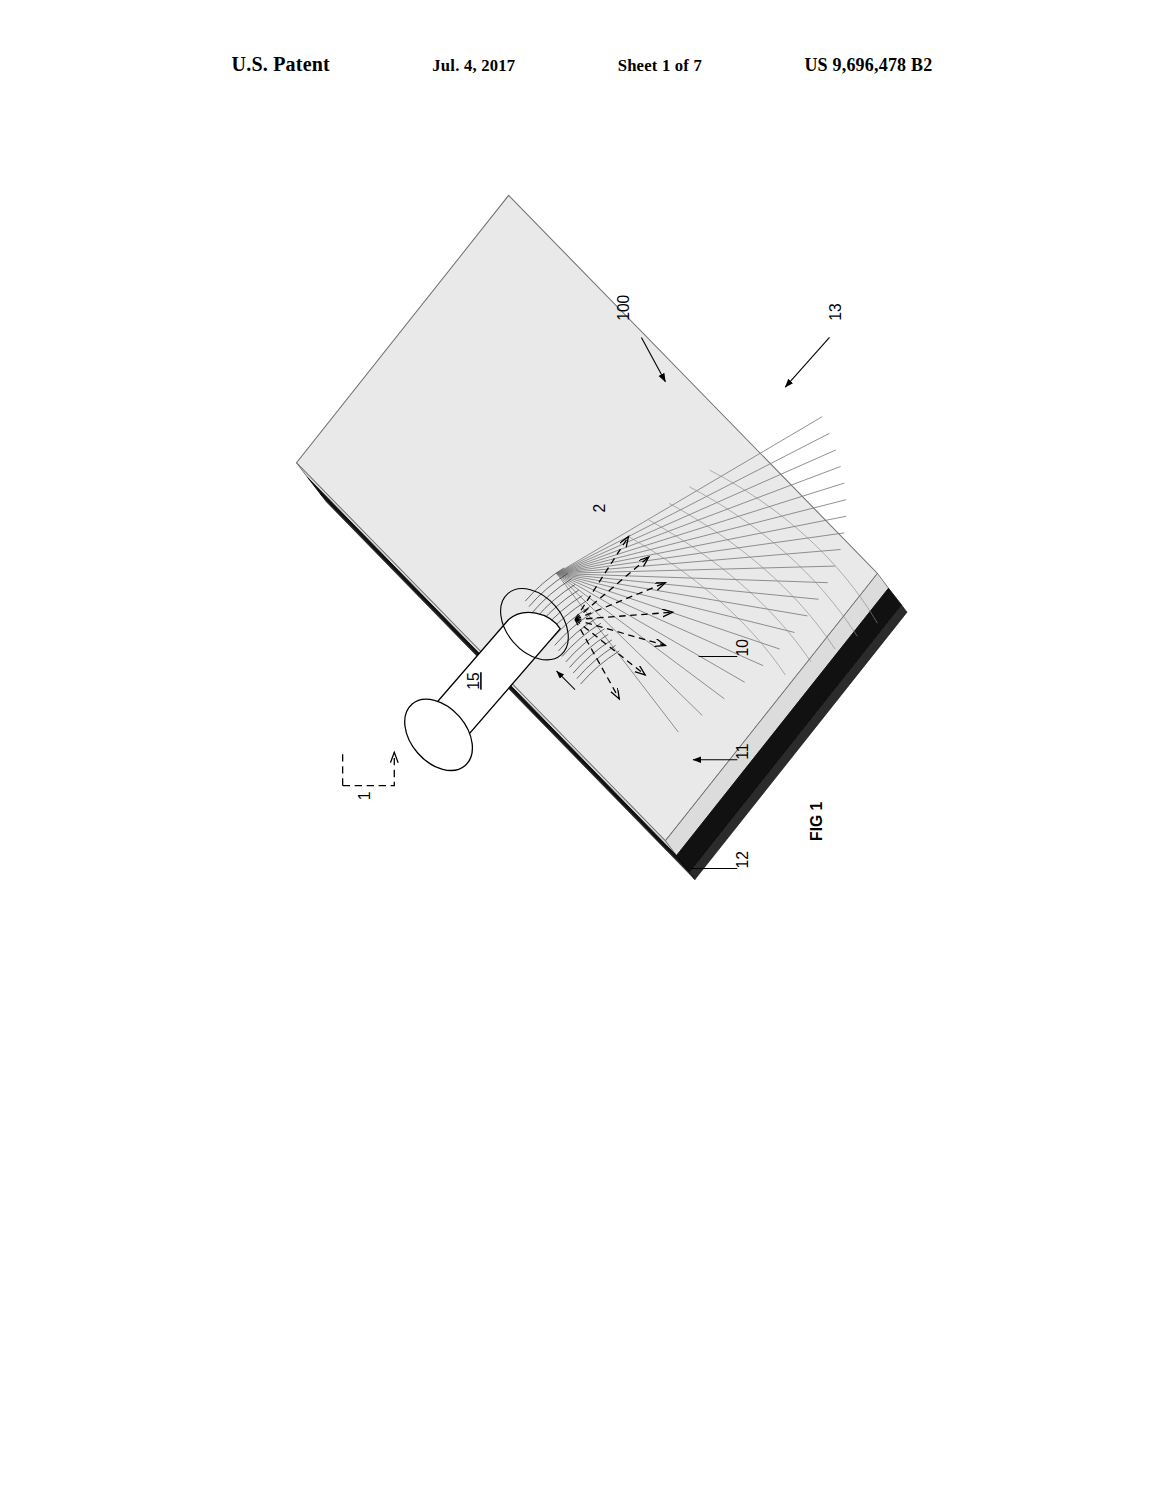U.S. Patent Jul. 4, 2017 Sheet 1 of 7 US 9,696,478 B2
FIG 1 Perspective view of a layered planar light guide device (100) with layers 10, 11, 12, a grating region 13, an input coupler 15 receiving light ray 1, and diverging rays 2 propagating within the guide. 2 15 1 100 13 10 11 12 FIG 1